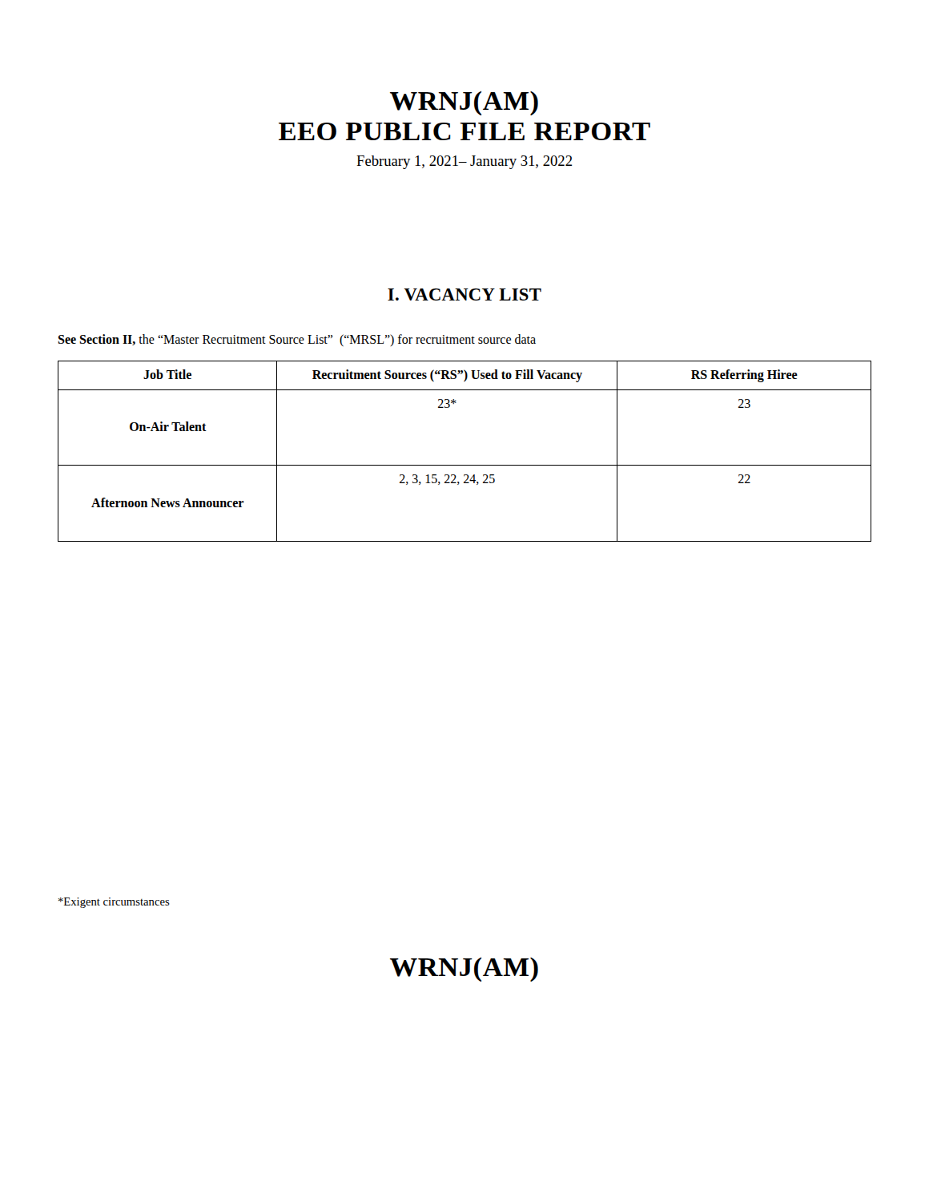WRNJ(AM)
EEO PUBLIC FILE REPORT
February 1, 2021– January 31, 2022
I. VACANCY LIST
See Section II, the “Master Recruitment Source List” (“MRSL”) for recruitment source data
| Job Title | Recruitment Sources (“RS”) Used to Fill Vacancy | RS Referring Hiree |
| --- | --- | --- |
| On-Air Talent | 23* | 23 |
| Afternoon News Announcer | 2, 3, 15, 22, 24, 25 | 22 |
*Exigent circumstances
WRNJ(AM)